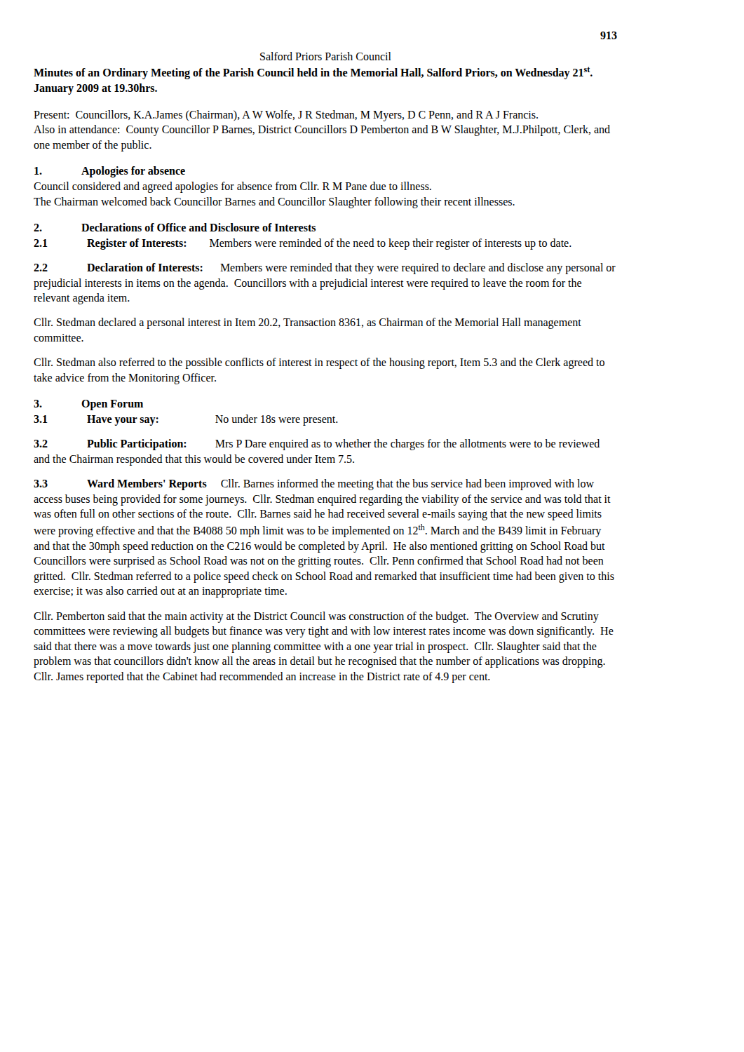913
Salford Priors Parish Council
Minutes of an Ordinary Meeting of the Parish Council held in the Memorial Hall, Salford Priors, on Wednesday 21st. January 2009 at 19.30hrs.
Present: Councillors, K.A.James (Chairman), A W Wolfe, J R Stedman, M Myers, D C Penn, and R A J Francis.
Also in attendance: County Councillor P Barnes, District Councillors D Pemberton and B W Slaughter, M.J.Philpott, Clerk, and one member of the public.
1. Apologies for absence
Council considered and agreed apologies for absence from Cllr. R M Pane due to illness.
The Chairman welcomed back Councillor Barnes and Councillor Slaughter following their recent illnesses.
2. Declarations of Office and Disclosure of Interests
2.1 Register of Interests: Members were reminded of the need to keep their register of interests up to date.
2.2 Declaration of Interests: Members were reminded that they were required to declare and disclose any personal or prejudicial interests in items on the agenda. Councillors with a prejudicial interest were required to leave the room for the relevant agenda item.
Cllr. Stedman declared a personal interest in Item 20.2, Transaction 8361, as Chairman of the Memorial Hall management committee.
Cllr. Stedman also referred to the possible conflicts of interest in respect of the housing report, Item 5.3 and the Clerk agreed to take advice from the Monitoring Officer.
3. Open Forum
3.1 Have your say: No under 18s were present.
3.2 Public Participation: Mrs P Dare enquired as to whether the charges for the allotments were to be reviewed and the Chairman responded that this would be covered under Item 7.5.
3.3 Ward Members' Reports Cllr. Barnes informed the meeting that the bus service had been improved with low access buses being provided for some journeys. Cllr. Stedman enquired regarding the viability of the service and was told that it was often full on other sections of the route. Cllr. Barnes said he had received several e-mails saying that the new speed limits were proving effective and that the B4088 50 mph limit was to be implemented on 12th. March and the B439 limit in February and that the 30mph speed reduction on the C216 would be completed by April. He also mentioned gritting on School Road but Councillors were surprised as School Road was not on the gritting routes. Cllr. Penn confirmed that School Road had not been gritted. Cllr. Stedman referred to a police speed check on School Road and remarked that insufficient time had been given to this exercise; it was also carried out at an inappropriate time.
Cllr. Pemberton said that the main activity at the District Council was construction of the budget. The Overview and Scrutiny committees were reviewing all budgets but finance was very tight and with low interest rates income was down significantly. He said that there was a move towards just one planning committee with a one year trial in prospect. Cllr. Slaughter said that the problem was that councillors didn't know all the areas in detail but he recognised that the number of applications was dropping. Cllr. James reported that the Cabinet had recommended an increase in the District rate of 4.9 per cent.